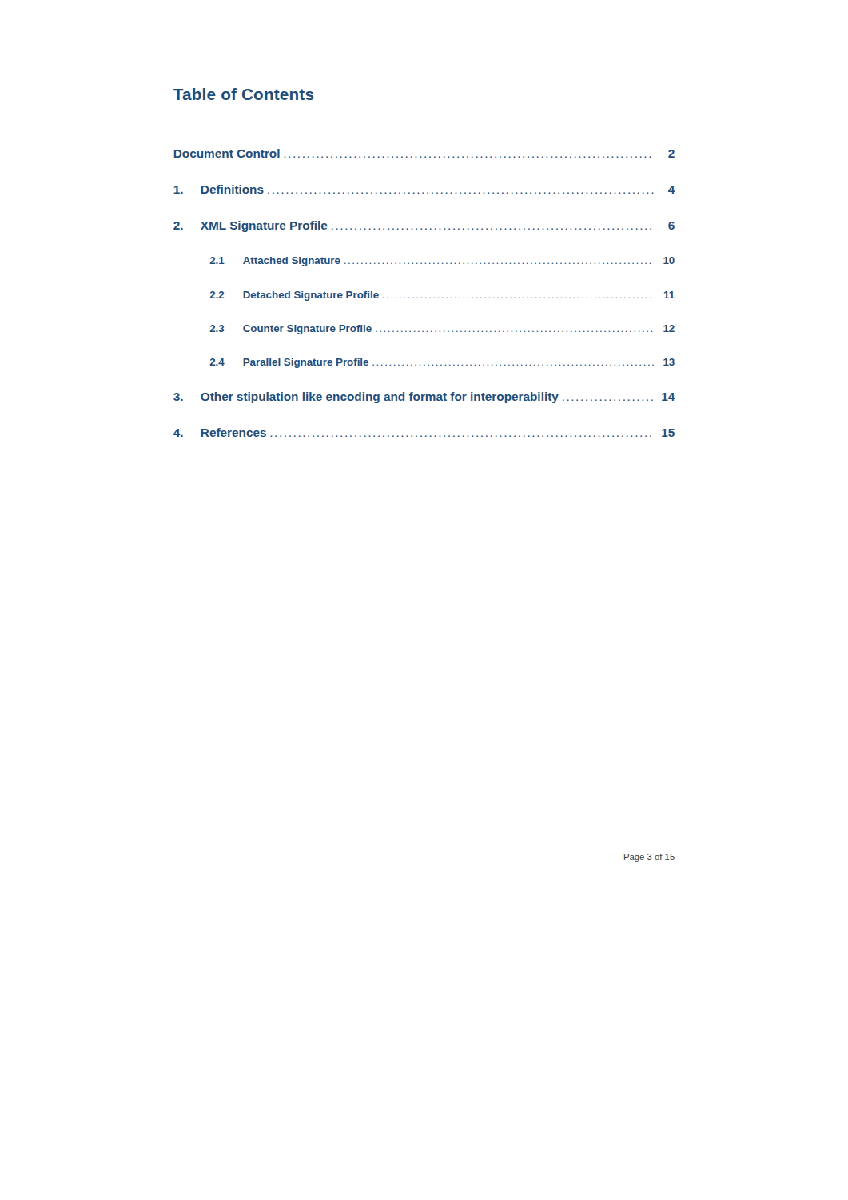Table of Contents
Document Control ........................................................................................................... 2
1. Definitions .............................................................................................................. 4
2. XML Signature Profile ............................................................................................. 6
2.1 Attached Signature ..................................................................................................... 10
2.2 Detached Signature Profile .......................................................................................... 11
2.3 Counter Signature Profile ............................................................................................ 12
2.4 Parallel Signature Profile ............................................................................................. 13
3. Other stipulation like encoding and format for interoperability ................................ 14
4. References .............................................................................................................. 15
Page 3 of 15